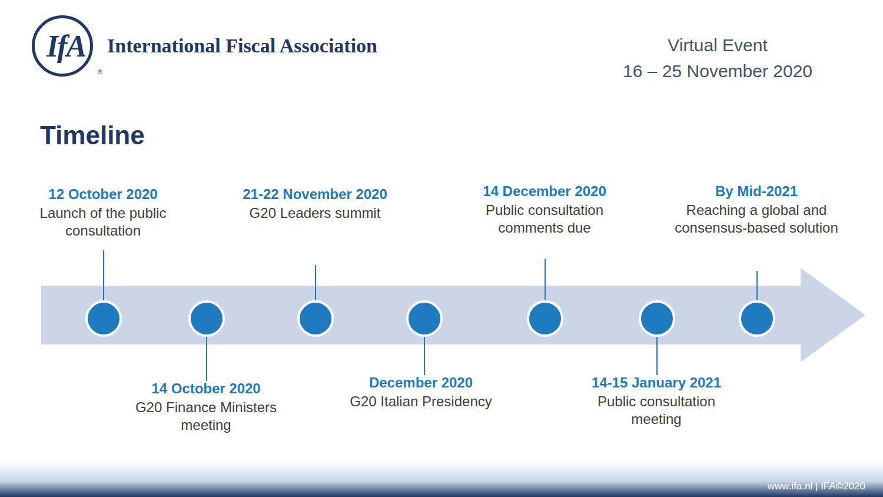IfA
®
International Fiscal Association
Virtual Event
16 – 25 November 2020
Timeline
12 October 2020 Launch of the public consultation
14 October 2020 G20 Finance Ministers meeting
21-22 November 2020 G20 Leaders summit
December 2020 G20 Italian Presidency
14 December 2020 Public consultation comments due
14-15 January 2021 Public consultation meeting
By Mid-2021 Reaching a global and consensus-based solution
www.ifa.nl | IFA©2020